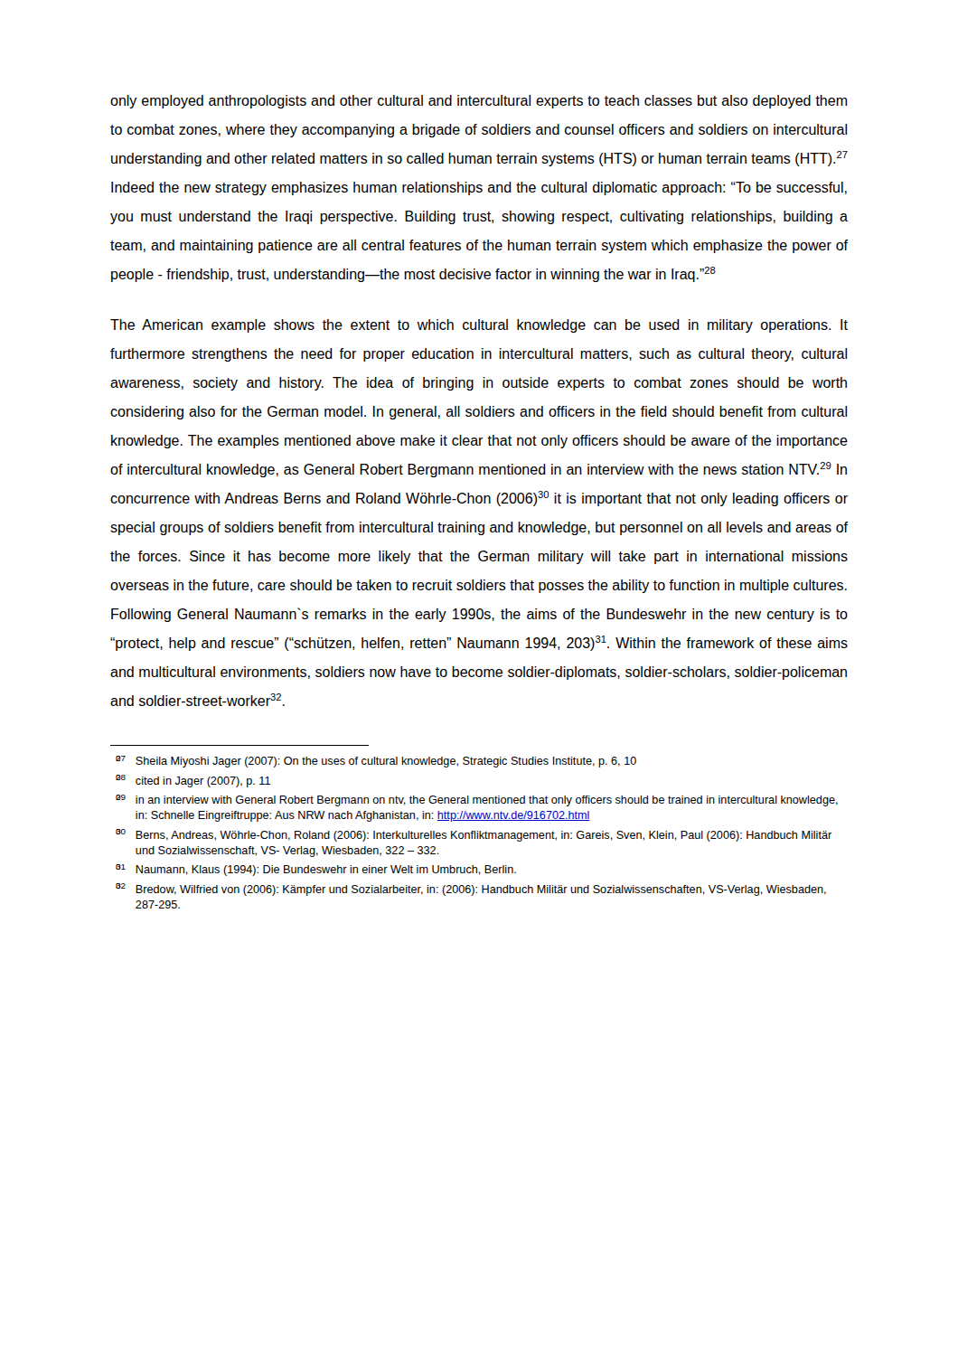only employed anthropologists and other cultural and intercultural experts to teach classes but also deployed them to combat zones, where they accompanying a brigade of soldiers and counsel officers and soldiers on intercultural understanding and other related matters in so called human terrain systems (HTS) or human terrain teams (HTT).27 Indeed the new strategy emphasizes human relationships and the cultural diplomatic approach: “To be successful, you must understand the Iraqi perspective. Building trust, showing respect, cultivating relationships, building a team, and maintaining patience are all central features of the human terrain system which emphasize the power of people - friendship, trust, understanding—the most decisive factor in winning the war in Iraq.”28
The American example shows the extent to which cultural knowledge can be used in military operations. It furthermore strengthens the need for proper education in intercultural matters, such as cultural theory, cultural awareness, society and history. The idea of bringing in outside experts to combat zones should be worth considering also for the German model. In general, all soldiers and officers in the field should benefit from cultural knowledge. The examples mentioned above make it clear that not only officers should be aware of the importance of intercultural knowledge, as General Robert Bergmann mentioned in an interview with the news station NTV.29 In concurrence with Andreas Berns and Roland Wöhrle-Chon (2006)30 it is important that not only leading officers or special groups of soldiers benefit from intercultural training and knowledge, but personnel on all levels and areas of the forces. Since it has become more likely that the German military will take part in international missions overseas in the future, care should be taken to recruit soldiers that posses the ability to function in multiple cultures. Following General Naumann`s remarks in the early 1990s, the aims of the Bundeswehr in the new century is to “protect, help and rescue” (“schützen, helfen, retten” Naumann 1994, 203)31. Within the framework of these aims and multicultural environments, soldiers now have to become soldier-diplomats, soldier-scholars, soldier-policeman and soldier-street-worker32.
27 Sheila Miyoshi Jager (2007): On the uses of cultural knowledge, Strategic Studies Institute, p. 6, 10
28cited in Jager (2007), p. 11
29in an interview with General Robert Bergmann on ntv, the General mentioned that only officers should be trained in intercultural knowledge, in: Schnelle Eingreiftruppe: Aus NRW nach Afghanistan, in: http://www.ntv.de/916702.html
30 Berns, Andreas, Wöhrle-Chon, Roland (2006): Interkulturelles Konfliktmanagement, in: Gareis, Sven, Klein, Paul (2006): Handbuch Militär und Sozialwissenschaft, VS- Verlag, Wiesbaden, 322 – 332.
31 Naumann, Klaus (1994): Die Bundeswehr in einer Welt im Umbruch, Berlin.
32 Bredow, Wilfried von (2006): Kämpfer und Sozialarbeiter, in: (2006): Handbuch Militär und Sozialwissenschaften, VS-Verlag, Wiesbaden, 287-295.